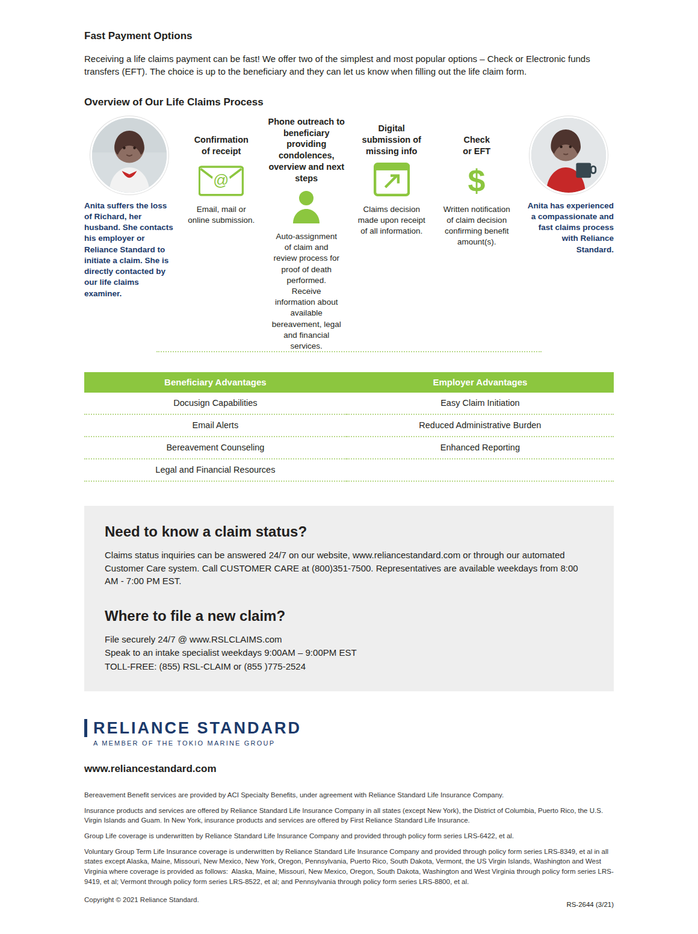Fast Payment Options
Receiving a life claims payment can be fast! We offer two of the simplest and most popular options – Check or Electronic funds transfers (EFT). The choice is up to the beneficiary and they can let us know when filling out the life claim form.
Overview of Our Life Claims Process
Anita suffers the loss of Richard, her husband. She contacts his employer or Reliance Standard to initiate a claim. She is directly contacted by our life claims examiner.
Confirmation
of receipt
@
Email, mail or online submission.
Phone outreach to beneficiary providing condolences, overview and next steps
Auto-assignment of claim and review process for proof of death performed. Receive information about available bereavement, legal and financial services.
Digital
submission of
missing info
Claims decision made upon receipt of all information.
Check
or EFT
$
Written notification of claim decision confirming benefit amount(s).
Anita has experienced a compassionate and fast claims process with Reliance Standard.
| Beneficiary Advantages | Employer Advantages |
| --- | --- |
| Docusign Capabilities | Easy Claim Initiation |
| Email Alerts | Reduced Administrative Burden |
| Bereavement Counseling | Enhanced Reporting |
| Legal and Financial Resources | |
Need to know a claim status?
Claims status inquiries can be answered 24/7 on our website, www.reliancestandard.com or through our automated Customer Care system. Call CUSTOMER CARE at (800)351-7500. Representatives are available weekdays from 8:00 AM - 7:00 PM EST.
Where to file a new claim?
File securely 24/7 @ www.RSLCLAIMS.com
Speak to an intake specialist weekdays 9:00AM – 9:00PM EST
TOLL-FREE: (855) RSL-CLAIM or (855 )775-2524
RELIANCE STANDARD
A MEMBER OF THE TOKIO MARINE GROUP
www.reliancestandard.com
Bereavement Benefit services are provided by ACI Specialty Benefits, under agreement with Reliance Standard Life Insurance Company.
Insurance products and services are offered by Reliance Standard Life Insurance Company in all states (except New York), the District of Columbia, Puerto Rico, the U.S. Virgin Islands and Guam. In New York, insurance products and services are offered by First Reliance Standard Life Insurance.
Group Life coverage is underwritten by Reliance Standard Life Insurance Company and provided through policy form series LRS-6422, et al.
Voluntary Group Term Life Insurance coverage is underwritten by Reliance Standard Life Insurance Company and provided through policy form series LRS-8349, et al in all states except Alaska, Maine, Missouri, New Mexico, New York, Oregon, Pennsylvania, Puerto Rico, South Dakota, Vermont, the US Virgin Islands, Washington and West Virginia where coverage is provided as follows: Alaska, Maine, Missouri, New Mexico, Oregon, South Dakota, Washington and West Virginia through policy form series LRS-9419, et al; Vermont through policy form series LRS-8522, et al; and Pennsylvania through policy form series LRS-8800, et al.
Copyright © 2021 Reliance Standard.
RS-2644 (3/21)